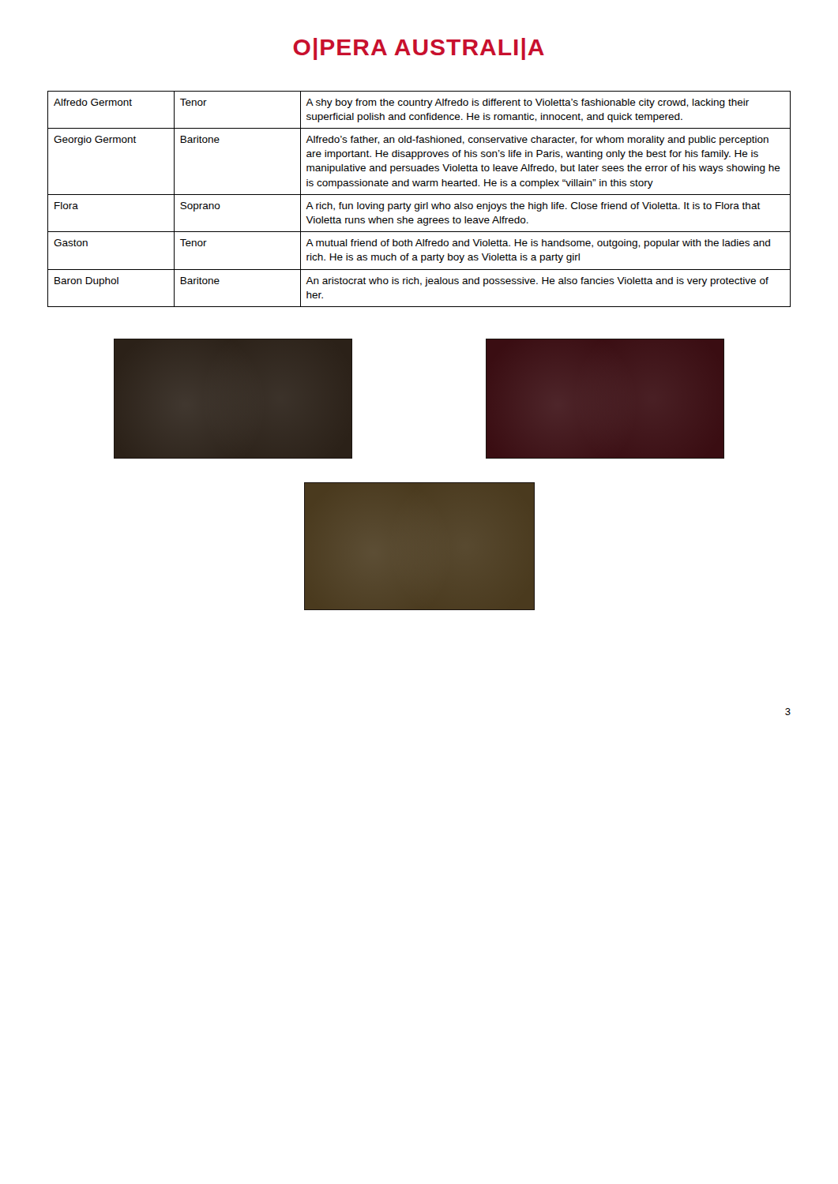O|PERA AUSTRALI|A
| Alfredo Germont | Tenor | A shy boy from the country Alfredo is different to Violetta’s fashionable city crowd, lacking their superficial polish and confidence. He is romantic, innocent, and quick tempered. |
| Georgio Germont | Baritone | Alfredo’s father, an old-fashioned, conservative character, for whom morality and public perception are important. He disapproves of his son’s life in Paris, wanting only the best for his family. He is manipulative and persuades Violetta to leave Alfredo, but later sees the error of his ways showing he is compassionate and warm hearted. He is a complex “villain” in this story |
| Flora | Soprano | A rich, fun loving party girl who also enjoys the high life. Close friend of Violetta. It is to Flora that Violetta runs when she agrees to leave Alfredo. |
| Gaston | Tenor | A mutual friend of both Alfredo and Violetta. He is handsome, outgoing, popular with the ladies and rich. He is as much of a party boy as Violetta is a party girl |
| Baron Duphol | Baritone | An aristocrat who is rich, jealous and possessive. He also fancies Violetta and is very protective of her. |
3